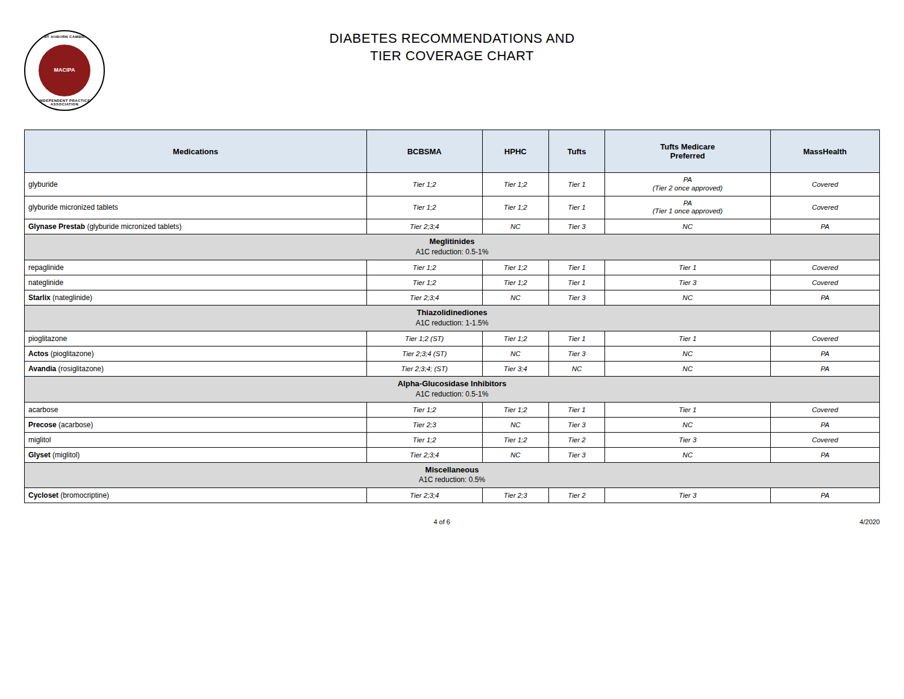MOUNT AUBURN CAMBRIDGE
MACIPA
INDEPENDENT PRACTICE ASSOCIATION
DIABETES RECOMMENDATIONS AND
TIER COVERAGE CHART
| Medications | BCBSMA | HPHC | Tufts | Tufts Medicare Preferred | MassHealth |
| --- | --- | --- | --- | --- | --- |
| glyburide | Tier 1;2 | Tier 1;2 | Tier 1 | PA (Tier 2 once approved) | Covered |
| glyburide micronized tablets | Tier 1;2 | Tier 1;2 | Tier 1 | PA (Tier 1 once approved) | Covered |
| Glynase Prestab (glyburide micronized tablets) | Tier 2;3;4 | NC | Tier 3 | NC | PA |
| Meglitinides A1C reduction: 0.5-1% |
| repaglinide | Tier 1;2 | Tier 1;2 | Tier 1 | Tier 1 | Covered |
| nateglinide | Tier 1;2 | Tier 1;2 | Tier 1 | Tier 3 | Covered |
| Starlix (nateglinide) | Tier 2;3;4 | NC | Tier 3 | NC | PA |
| Thiazolidinediones A1C reduction: 1-1.5% |
| pioglitazone | Tier 1;2 (ST) | Tier 1;2 | Tier 1 | Tier 1 | Covered |
| Actos (pioglitazone) | Tier 2;3;4 (ST) | NC | Tier 3 | NC | PA |
| Avandia (rosiglitazone) | Tier 2;3;4; (ST) | Tier 3;4 | NC | NC | PA |
| Alpha-Glucosidase Inhibitors A1C reduction: 0.5-1% |
| acarbose | Tier 1;2 | Tier 1;2 | Tier 1 | Tier 1 | Covered |
| Precose (acarbose) | Tier 2;3 | NC | Tier 3 | NC | PA |
| miglitol | Tier 1;2 | Tier 1;2 | Tier 2 | Tier 3 | Covered |
| Glyset (miglitol) | Tier 2;3;4 | NC | Tier 3 | NC | PA |
| Miscellaneous A1C reduction: 0.5% |
| Cycloset (bromocriptine) | Tier 2;3;4 | Tier 2;3 | Tier 2 | Tier 3 | PA |
4 of 6
4/2020